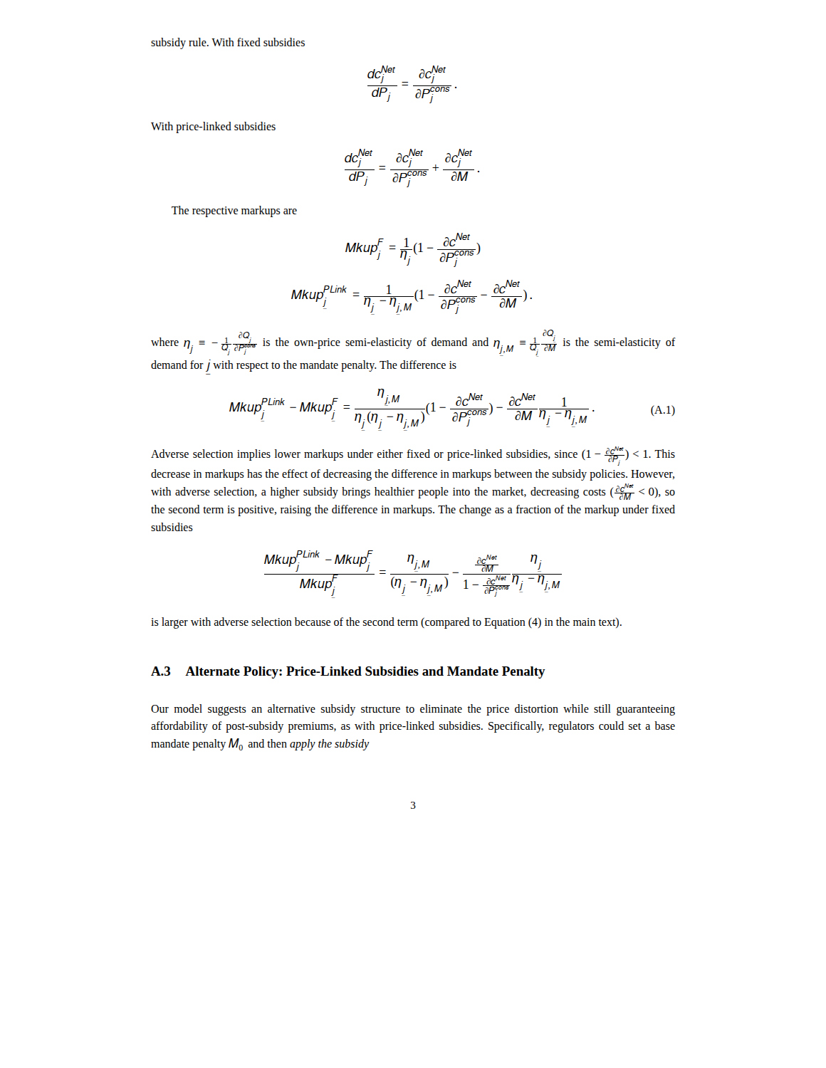subsidy rule. With fixed subsidies
dcjNet dPj = ∂cjNet ∂Pjcons .
With price-linked subsidies
dcjNet dPj = ∂cjNet ∂Pjcons + ∂cjNet ∂M .
The respective markups are
MkupjF = 1ηj ( 1− ∂cNet ∂Pjcons )
Mkupj_PLink = 1 ηj_−ηj_,M ( 1− ∂cNet ∂Pjcons − ∂cNet ∂M ) .
where ηj≡− 1Qj ∂Qj ∂Pjcons is the own-price semi-elasticity of demand and ηj_,M≡ 1Qj_ ∂Qj_ ∂M is the semi-elasticity of demand for j_ with respect to the mandate penalty. The difference is
Mkupj_PLink − Mkupj_F = ηj_,M ηj_ (ηj_−ηj_,M) ( 1− ∂cNet ∂Pjcons ) − ∂cNet ∂M 1 ηj_−ηj_,M . (A.1)
Adverse selection implies lower markups under either fixed or price-linked subsidies, since ( 1− ∂cNet ∂Pj ) <1 . This decrease in markups has the effect of decreasing the difference in markups between the subsidy policies. However, with adverse selection, a higher subsidy brings healthier people into the market, decreasing costs (∂cNet∂M<0), so the second term is positive, raising the difference in markups. The change as a fraction of the markup under fixed subsidies
MkupjPLink − MkupjF Mkupj_F = ηj_,M (ηj_−ηj_,M) − ∂cNet ∂M 1− ∂cNet ∂Pjcons ηj_ ηj_−ηj_,M
is larger with adverse selection because of the second term (compared to Equation (4) in the main text).
A.3 Alternate Policy: Price-Linked Subsidies and Mandate Penalty
Our model suggests an alternative subsidy structure to eliminate the price distortion while still guaranteeing affordability of post-subsidy premiums, as with price-linked subsidies. Specifically, regulators could set a base mandate penalty M0 and then apply the subsidy
3